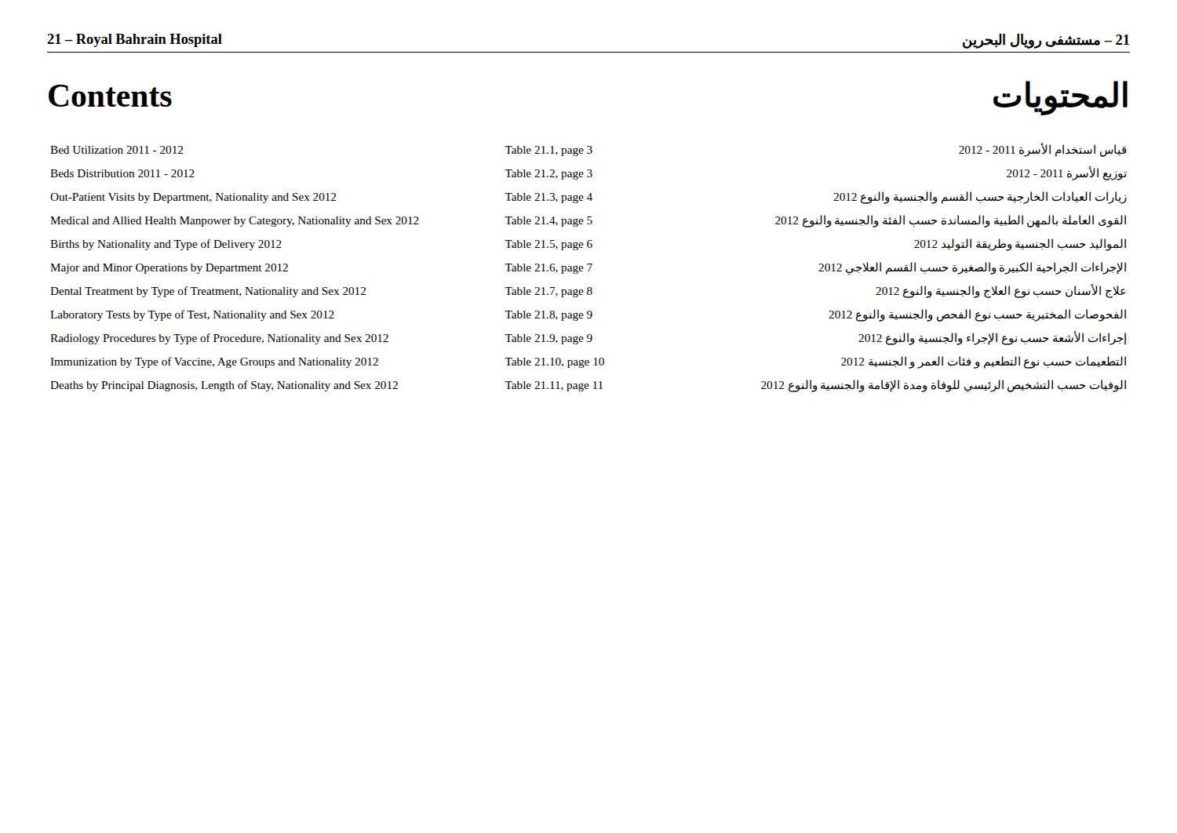21 – Royal Bahrain Hospital
21 – مستشفى رويال البحرين
Contents
المحتويات
| Bed Utilization 2011 - 2012 | Table 21.1, page 3 | قياس استخدام الأسرة 2011 - 2012 |
| Beds Distribution 2011 - 2012 | Table 21.2, page 3 | توزيع الأسرة 2011 - 2012 |
| Out-Patient Visits by Department, Nationality and Sex 2012 | Table 21.3, page 4 | زيارات العيادات الخارجية حسب القسم والجنسية والنوع 2012 |
| Medical and Allied Health Manpower by Category, Nationality and Sex 2012 | Table 21.4, page 5 | القوى العاملة بالمهن الطبية والمساندة حسب الفئة والجنسية والنوع 2012 |
| Births by Nationality and Type of Delivery 2012 | Table 21.5, page 6 | المواليد حسب الجنسية وطريقة التوليد 2012 |
| Major and Minor Operations by Department 2012 | Table 21.6, page 7 | الإجراءات الجراحية الكبيرة والصغيرة حسب القسم العلاجي 2012 |
| Dental Treatment by Type of Treatment, Nationality and Sex 2012 | Table 21.7, page 8 | علاج الأسنان حسب نوع العلاج والجنسية والنوع 2012 |
| Laboratory Tests by Type of Test, Nationality and Sex 2012 | Table 21.8, page 9 | الفحوصات المختبرية حسب نوع الفحص والجنسية والنوع 2012 |
| Radiology Procedures by Type of Procedure, Nationality and Sex 2012 | Table 21.9, page 9 | إجراءات الأشعة حسب نوع الإجراء والجنسية والنوع 2012 |
| Immunization by Type of Vaccine, Age Groups and Nationality 2012 | Table 21.10, page 10 | التطعيمات حسب نوع التطعيم و فئات العمر و الجنسية 2012 |
| Deaths by Principal Diagnosis, Length of Stay, Nationality and Sex 2012 | Table 21.11, page 11 | الوفيات حسب التشخيص الرئيسي للوفاة ومدة الإقامة والجنسية والنوع 2012 |